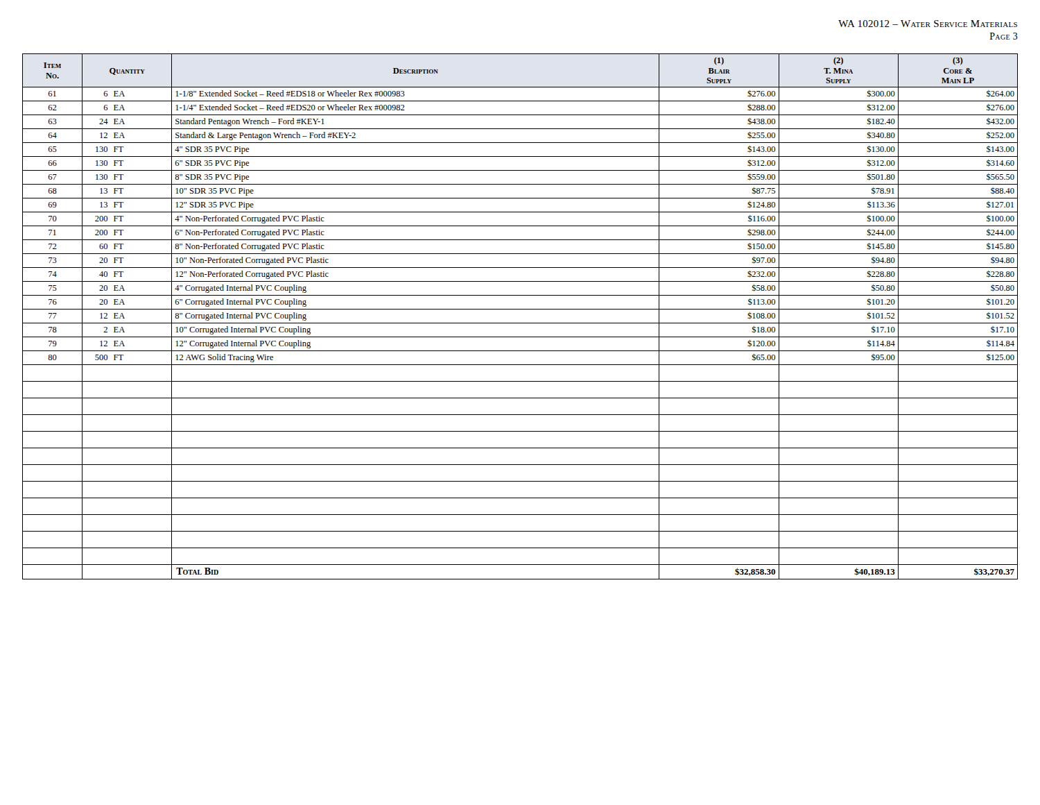WA 102012 – Water Service Materials
Page 3
| Item No. | Quantity | Description | (1) Blair Supply | (2) T. Mina Supply | (3) Core & Main LP |
| --- | --- | --- | --- | --- | --- |
| 61 | 6 EA | 1-1/8" Extended Socket – Reed #EDS18 or Wheeler Rex #000983 | $276.00 | $300.00 | $264.00 |
| 62 | 6 EA | 1-1/4" Extended Socket – Reed #EDS20 or Wheeler Rex #000982 | $288.00 | $312.00 | $276.00 |
| 63 | 24 EA | Standard Pentagon Wrench – Ford #KEY-1 | $438.00 | $182.40 | $432.00 |
| 64 | 12 EA | Standard & Large Pentagon Wrench – Ford #KEY-2 | $255.00 | $340.80 | $252.00 |
| 65 | 130 FT | 4" SDR 35 PVC Pipe | $143.00 | $130.00 | $143.00 |
| 66 | 130 FT | 6" SDR 35 PVC Pipe | $312.00 | $312.00 | $314.60 |
| 67 | 130 FT | 8" SDR 35 PVC Pipe | $559.00 | $501.80 | $565.50 |
| 68 | 13 FT | 10" SDR 35 PVC Pipe | $87.75 | $78.91 | $88.40 |
| 69 | 13 FT | 12" SDR 35 PVC Pipe | $124.80 | $113.36 | $127.01 |
| 70 | 200 FT | 4" Non-Perforated Corrugated PVC Plastic | $116.00 | $100.00 | $100.00 |
| 71 | 200 FT | 6" Non-Perforated Corrugated PVC Plastic | $298.00 | $244.00 | $244.00 |
| 72 | 60 FT | 8" Non-Perforated Corrugated PVC Plastic | $150.00 | $145.80 | $145.80 |
| 73 | 20 FT | 10" Non-Perforated Corrugated PVC Plastic | $97.00 | $94.80 | $94.80 |
| 74 | 40 FT | 12" Non-Perforated Corrugated PVC Plastic | $232.00 | $228.80 | $228.80 |
| 75 | 20 EA | 4" Corrugated Internal PVC Coupling | $58.00 | $50.80 | $50.80 |
| 76 | 20 EA | 6" Corrugated Internal PVC Coupling | $113.00 | $101.20 | $101.20 |
| 77 | 12 EA | 8" Corrugated Internal PVC Coupling | $108.00 | $101.52 | $101.52 |
| 78 | 2 EA | 10" Corrugated Internal PVC Coupling | $18.00 | $17.10 | $17.10 |
| 79 | 12 EA | 12" Corrugated Internal PVC Coupling | $120.00 | $114.84 | $114.84 |
| 80 | 500 FT | 12 AWG Solid Tracing Wire | $65.00 | $95.00 | $125.00 |
| | | Total Bid | $32,858.30 | $40,189.13 | $33,270.37 |